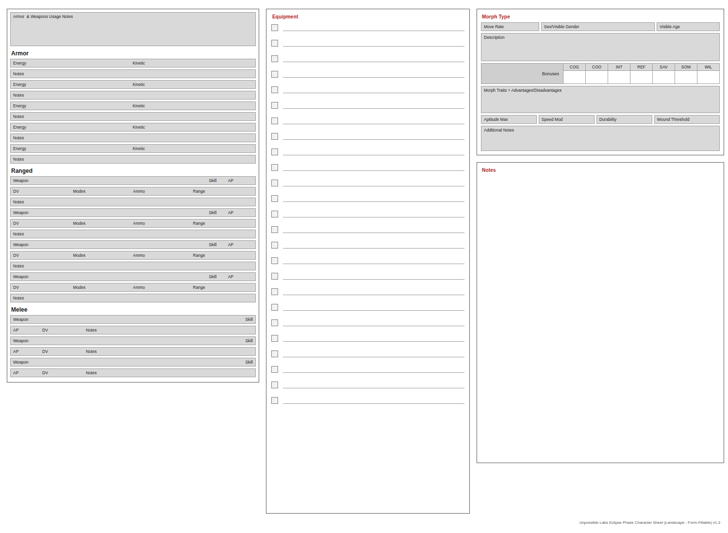Armor & Weapons Usage Notes
Armor
Energy Kinetic
Notes
Energy Kinetic
Notes
Energy Kinetic
Notes
Energy Kinetic
Notes
Energy Kinetic
Notes
Ranged
Weapon Skill AP
DV Modes Ammo Range
Notes
Weapon Skill AP
DV Modes Ammo Range
Notes
Weapon Skill AP
DV Modes Ammo Range
Notes
Weapon Skill AP
DV Modes Ammo Range
Notes
Melee
Weapon Skill
AP DV Notes
Weapon Skill
AP DV Notes
Weapon Skill
AP DV Notes
Equipment
Morph Type
Move Rate
Sex/Visible Gender
Visible Age
Description
Bonuses
COG
COO
INT
REF
SAV
SOM
WIL
Morph Traits + Advantages/Disadvantages
Aptitude Max
Speed Mod
Durability
Wound Threshold
Additional Notes
Notes
Unpossible Labs Eclipse Phase Character Sheet (Landscape - Form-Fillable) v1.3